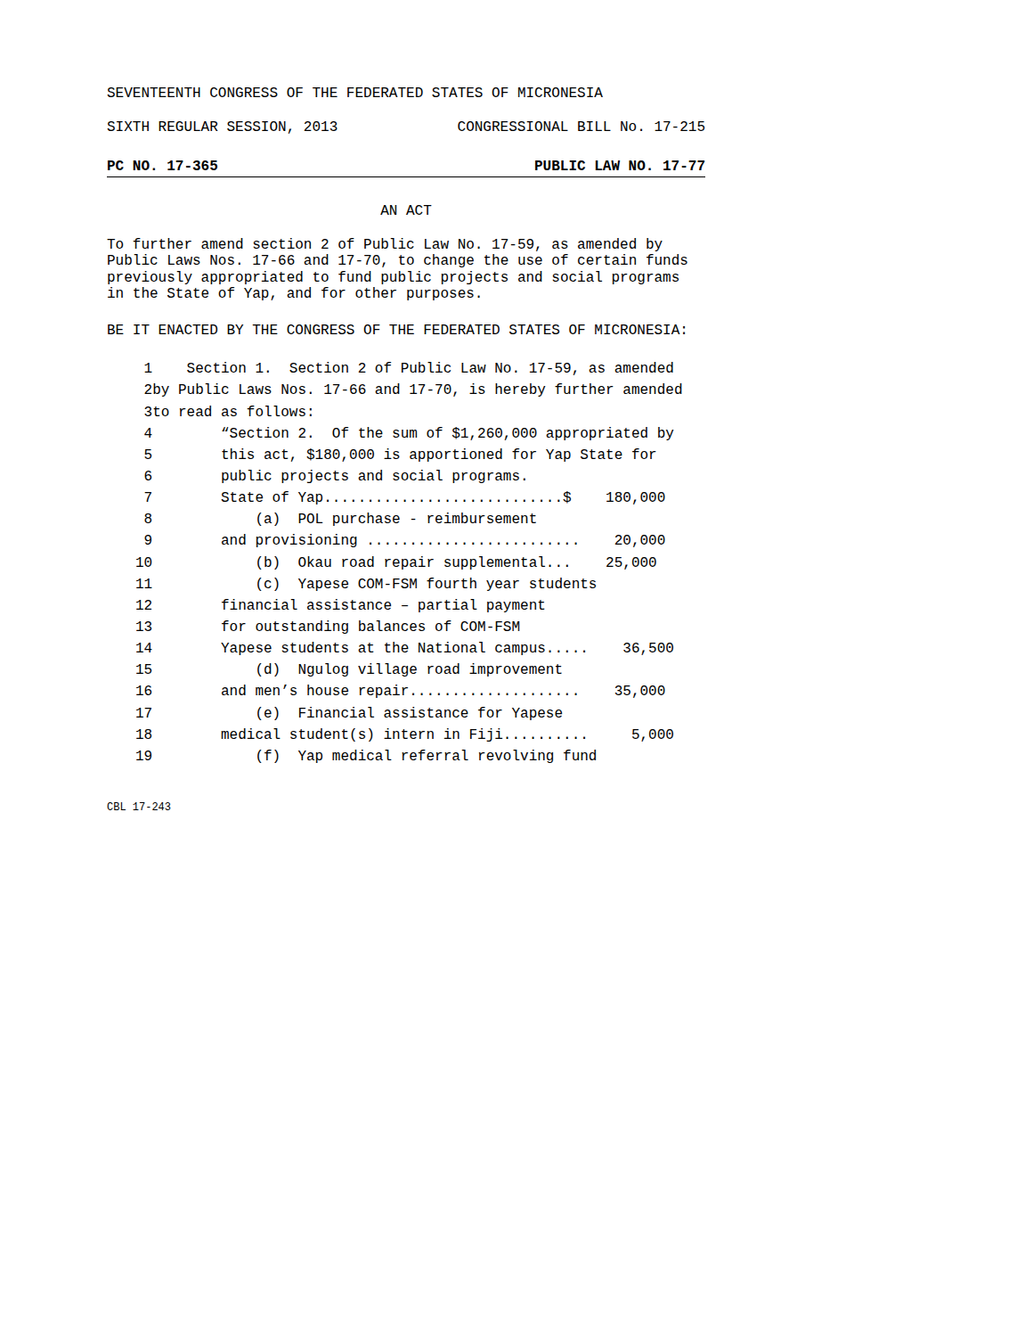SEVENTEENTH CONGRESS OF THE FEDERATED STATES OF MICRONESIA
SIXTH REGULAR SESSION, 2013 CONGRESSIONAL BILL No. 17-215
PC NO. 17-365 PUBLIC LAW NO. 17-77
AN ACT
To further amend section 2 of Public Law No. 17-59, as amended by Public Laws Nos. 17-66 and 17-70, to change the use of certain funds previously appropriated to fund public projects and social programs in the State of Yap, and for other purposes.
BE IT ENACTED BY THE CONGRESS OF THE FEDERATED STATES OF MICRONESIA:
| 1 | Section 1. Section 2 of Public Law No. 17-59, as amended |
| 2 | by Public Laws Nos. 17-66 and 17-70, is hereby further amended |
| 3 | to read as follows: |
| 4 | “Section 2. Of the sum of $1,260,000 appropriated by |
| 5 | this act, $180,000 is apportioned for Yap State for |
| 6 | public projects and social programs. |
| 7 | State of Yap............................$ 180,000 |
| 8 | (a) POL purchase - reimbursement |
| 9 | and provisioning ......................... 20,000 |
| 10 | (b) Okau road repair supplemental... 25,000 |
| 11 | (c) Yapese COM-FSM fourth year students |
| 12 | financial assistance – partial payment |
| 13 | for outstanding balances of COM-FSM |
| 14 | Yapese students at the National campus..... 36,500 |
| 15 | (d) Ngulog village road improvement |
| 16 | and men’s house repair.................... 35,000 |
| 17 | (e) Financial assistance for Yapese |
| 18 | medical student(s) intern in Fiji.......... 5,000 |
| 19 | (f) Yap medical referral revolving fund |
CBL 17-243